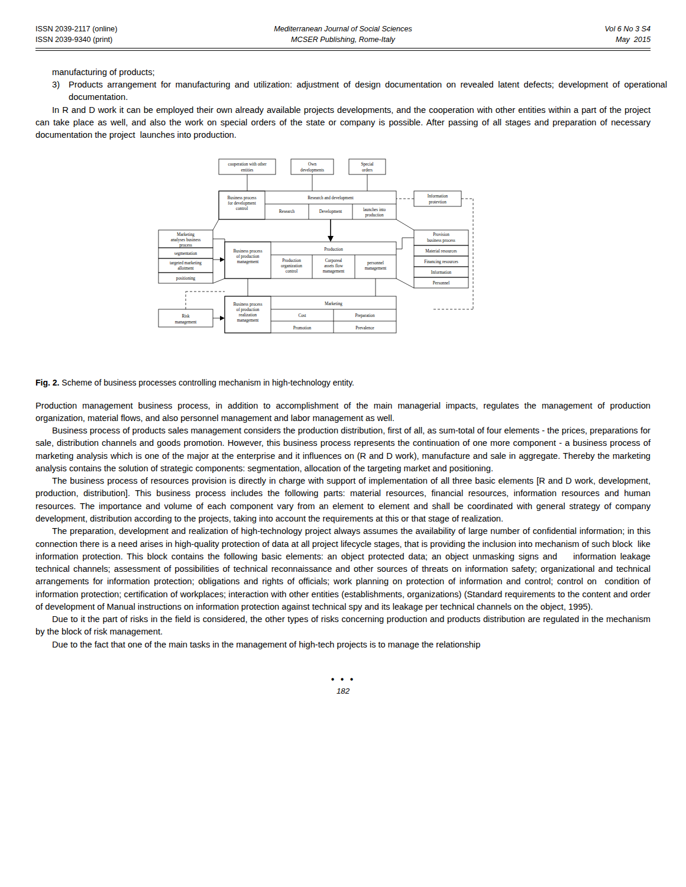| ISSN 2039-2117 (online) ISSN 2039-9340 (print) | Mediterranean Journal of Social Sciences MCSER Publishing, Rome-Italy | Vol 6 No 3 S4 May 2015 |
manufacturing of products;
3) Products arrangement for manufacturing and utilization: adjustment of design documentation on revealed latent defects; development of operational documentation.
In R and D work it can be employed their own already available projects developments, and the cooperation with other entities within a part of the project can take place as well, and also the work on special orders of the state or company is possible. After passing of all stages and preparation of necessary documentation the project launches into production.
cooperation with other entities Own developments Special orders Business process for development control Research and development Research Development launches into production Information protevtion Marketing analyses business process segmentation targeted marketing allotment positioning Business process of production management Production Production organization control Corporeal assets flow management personnel management Provision business process Material resources Financing resources Information Personnel Business process of production realization management Marketing Cost Preparation Promotion Prevalence Risk management
Fig. 2. Scheme of business processes controlling mechanism in high-technology entity.
Production management business process, in addition to accomplishment of the main managerial impacts, regulates the management of production organization, material flows, and also personnel management and labor management as well.
Business process of products sales management considers the production distribution, first of all, as sum-total of four elements - the prices, preparations for sale, distribution channels and goods promotion. However, this business process represents the continuation of one more component - a business process of marketing analysis which is one of the major at the enterprise and it influences on (R and D work), manufacture and sale in aggregate. Thereby the marketing analysis contains the solution of strategic components: segmentation, allocation of the targeting market and positioning.
The business process of resources provision is directly in charge with support of implementation of all three basic elements [R and D work, development, production, distribution]. This business process includes the following parts: material resources, financial resources, information resources and human resources. The importance and volume of each component vary from an element to element and shall be coordinated with general strategy of company development, distribution according to the projects, taking into account the requirements at this or that stage of realization.
The preparation, development and realization of high-technology project always assumes the availability of large number of confidential information; in this connection there is a need arises in high-quality protection of data at all project lifecycle stages, that is providing the inclusion into mechanism of such block like information protection. This block contains the following basic elements: an object protected data; an object unmasking signs and information leakage technical channels; assessment of possibilities of technical reconnaissance and other sources of threats on information safety; organizational and technical arrangements for information protection; obligations and rights of officials; work planning on protection of information and control; control on condition of information protection; certification of workplaces; interaction with other entities (establishments, organizations) (Standard requirements to the content and order of development of Manual instructions on information protection against technical spy and its leakage per technical channels on the object, 1995).
Due to it the part of risks in the field is considered, the other types of risks concerning production and products distribution are regulated in the mechanism by the block of risk management.
Due to the fact that one of the main tasks in the management of high-tech projects is to manage the relationship
• • •
182